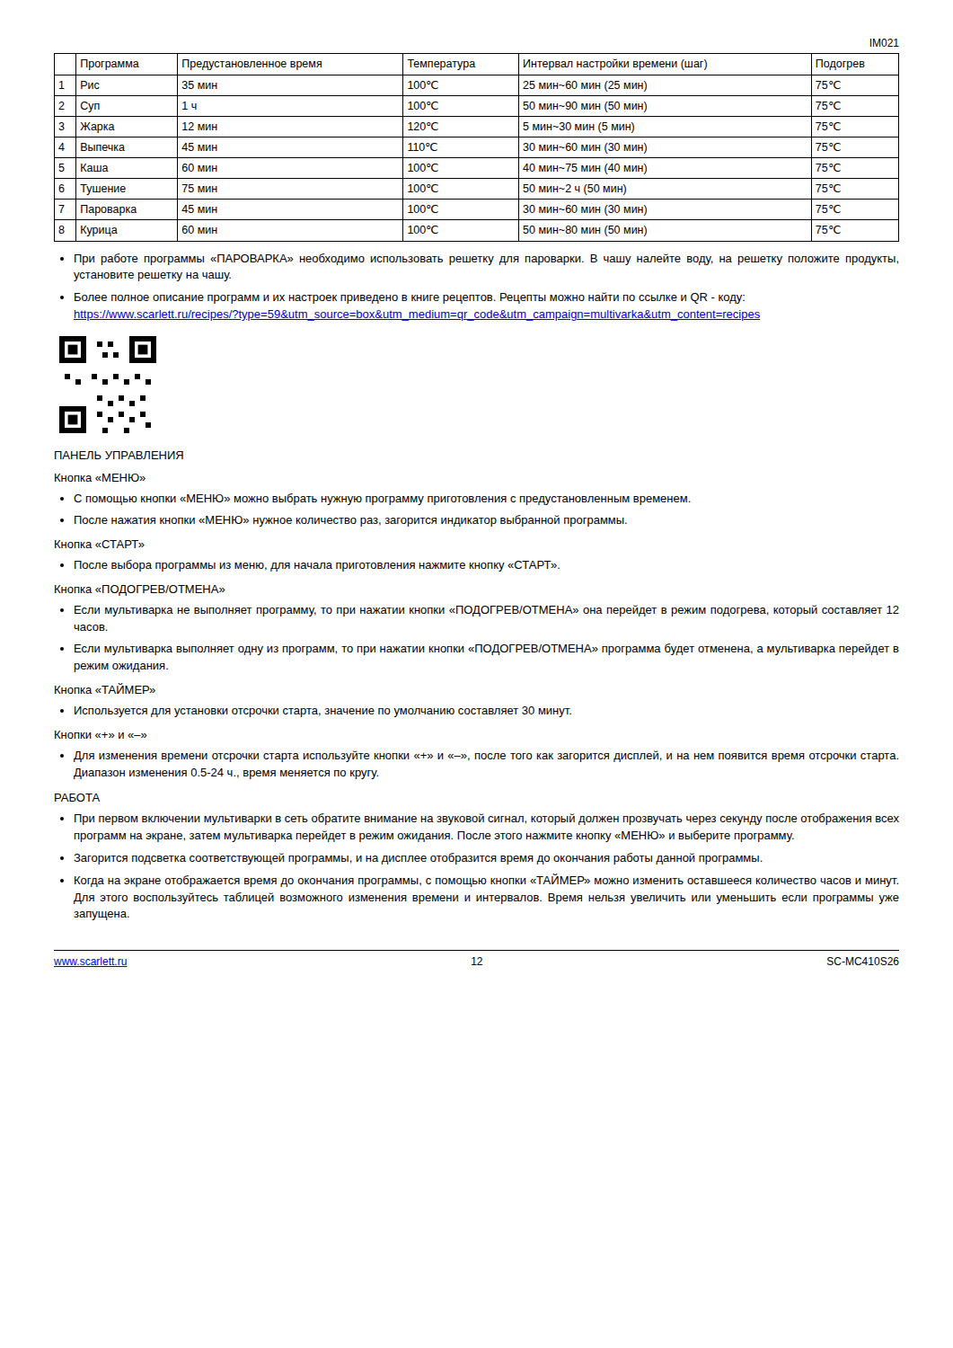IM021
| | Программа | Предустановленное время | Температура | Интервал настройки времени (шаг) | Подогрев |
| --- | --- | --- | --- | --- | --- |
| 1 | Рис | 35 мин | 100℃ | 25 мин~60 мин (25 мин) | 75℃ |
| 2 | Суп | 1 ч | 100℃ | 50 мин~90 мин (50 мин) | 75℃ |
| 3 | Жарка | 12 мин | 120℃ | 5 мин~30 мин (5 мин) | 75℃ |
| 4 | Выпечка | 45 мин | 110℃ | 30 мин~60 мин (30 мин) | 75℃ |
| 5 | Каша | 60 мин | 100℃ | 40 мин~75 мин (40 мин) | 75℃ |
| 6 | Тушение | 75 мин | 100℃ | 50 мин~2 ч (50 мин) | 75℃ |
| 7 | Пароварка | 45 мин | 100℃ | 30 мин~60 мин (30 мин) | 75℃ |
| 8 | Курица | 60 мин | 100℃ | 50 мин~80 мин (50 мин) | 75℃ |
При работе программы «ПАРОВАРКА» необходимо использовать решетку для пароварки. В чашу налейте воду, на решетку положите продукты, установите решетку на чашу.
Более полное описание программ и их настроек приведено в книге рецептов. Рецепты можно найти по ссылке и QR - коду:
https://www.scarlett.ru/recipes/?type=59&utm_source=box&utm_medium=qr_code&utm_campaign=multivarka&utm_content=recipes
ПАНЕЛЬ УПРАВЛЕНИЯ
Кнопка «МЕНЮ»
С помощью кнопки «МЕНЮ» можно выбрать нужную программу приготовления с предустановленным временем.
После нажатия кнопки «МЕНЮ» нужное количество раз, загорится индикатор выбранной программы.
Кнопка «СТАРТ»
После выбора программы из меню, для начала приготовления нажмите кнопку «СТАРТ».
Кнопка «ПОДОГРЕВ/ОТМЕНА»
Если мультиварка не выполняет программу, то при нажатии кнопки «ПОДОГРЕВ/ОТМЕНА» она перейдет в режим подогрева, который составляет 12 часов.
Если мультиварка выполняет одну из программ, то при нажатии кнопки «ПОДОГРЕВ/ОТМЕНА» программа будет отменена, а мультиварка перейдет в режим ожидания.
Кнопка «ТАЙМЕР»
Используется для установки отсрочки старта, значение по умолчанию составляет 30 минут.
Кнопки «+» и «–»
Для изменения времени отсрочки старта используйте кнопки «+» и «–», после того как загорится дисплей, и на нем появится время отсрочки старта. Диапазон изменения 0.5-24 ч., время меняется по кругу.
РАБОТА
При первом включении мультиварки в сеть обратите внимание на звуковой сигнал, который должен прозвучать через секунду после отображения всех программ на экране, затем мультиварка перейдет в режим ожидания. После этого нажмите кнопку «МЕНЮ» и выберите программу.
Загорится подсветка соответствующей программы, и на дисплее отобразится время до окончания работы данной программы.
Когда на экране отображается время до окончания программы, с помощью кнопки «ТАЙМЕР» можно изменить оставшееся количество часов и минут. Для этого воспользуйтесь таблицей возможного изменения времени и интервалов. Время нельзя увеличить или уменьшить если программы уже запущена.
www.scarlett.ru 12 SC-MC410S26